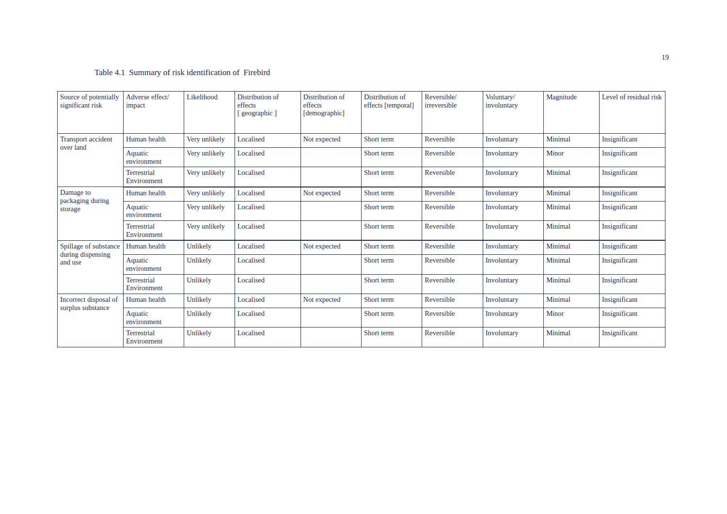19
Table 4.1 Summary of risk identification of Firebird
| Source of potentially significant risk | Adverse effect/ impact | Likelihood | Distribution of effects [ geographic ] | Distribution of effects [demographic] | Distribution of effects [temporal] | Reversible/ irreversible | Voluntary/ involuntary | Magnitude | Level of residual risk |
| --- | --- | --- | --- | --- | --- | --- | --- | --- | --- |
| Transport accident over land | Human health | Very unlikely | Localised | Not expected | Short term | Reversible | Involuntary | Minimal | Insignificant |
| Aquatic environment | Very unlikely | Localised | | Short term | Reversible | Involuntary | Minor | Insignificant |
| Terrestrial Environment | Very unlikely | Localised | | Short term | Reversible | Involuntary | Minimal | Insignificant |
| Damage to packaging during storage | Human health | Very unlikely | Localised | Not expected | Short term | Reversible | Involuntary | Minimal | Insignificant |
| Aquatic environment | Very unlikely | Localised | | Short term | Reversible | Involuntary | Minimal | Insignificant |
| Terrestrial Environment | Very unlikely | Localised | | Short term | Reversible | Involuntary | Minimal | Insignificant |
| Spillage of substance during dispensing and use | Human health | Unlikely | Localised | Not expected | Short term | Reversible | Involuntary | Minimal | Insignificant |
| Aquatic environment | Unlikely | Localised | | Short term | Reversible | Involuntary | Minimal | Insignificant |
| Terrestrial Environment | Unlikely | Localised | | Short term | Reversible | Involuntary | Minimal | Insignificant |
| Incorrect disposal of surplus substance | Human health | Unlikely | Localised | Not expected | Short term | Reversible | Involuntary | Minimal | Insignificant |
| Aquatic environment | Unlikely | Localised | | Short term | Reversible | Involuntary | Minor | Insignificant |
| Terrestrial Environment | Unlikely | Localised | | Short term | Reversible | Involuntary | Minimal | Insignificant |